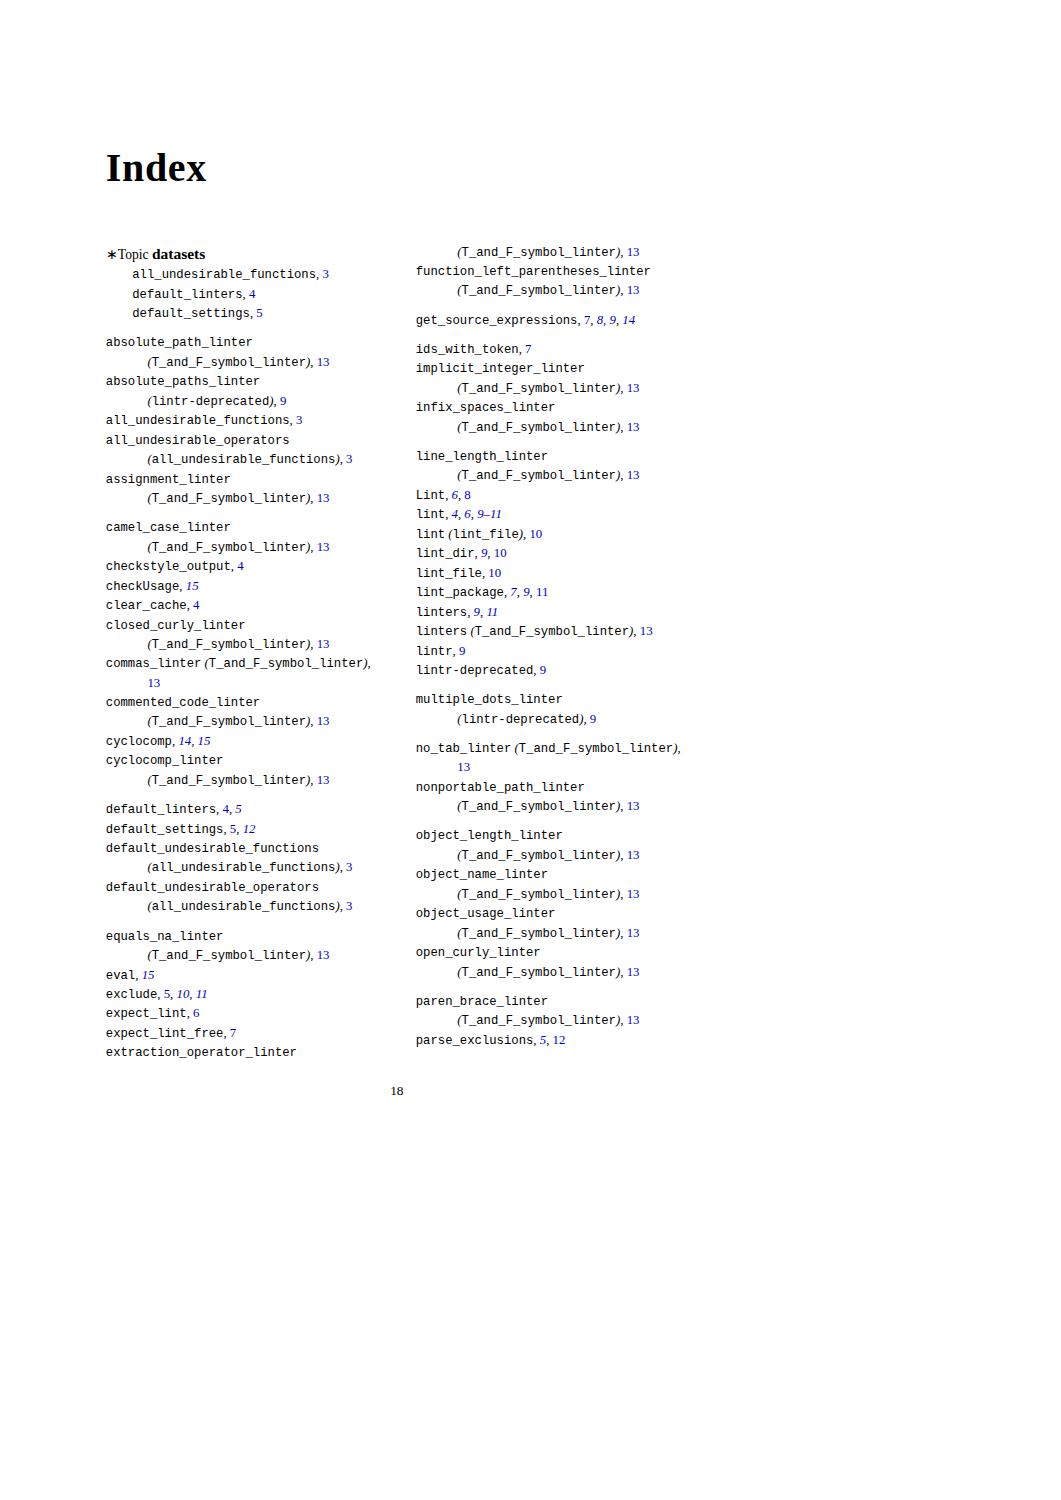Index
∗Topic datasets
all_undesirable_functions, 3
default_linters, 4
default_settings, 5
absolute_path_linter
(T_and_F_symbol_linter), 13
absolute_paths_linter
(lintr-deprecated), 9
all_undesirable_functions, 3
all_undesirable_operators
(all_undesirable_functions), 3
assignment_linter
(T_and_F_symbol_linter), 13
camel_case_linter
(T_and_F_symbol_linter), 13
checkstyle_output, 4
checkUsage, 15
clear_cache, 4
closed_curly_linter
(T_and_F_symbol_linter), 13
commas_linter (T_and_F_symbol_linter),
13
commented_code_linter
(T_and_F_symbol_linter), 13
cyclocomp, 14, 15
cyclocomp_linter
(T_and_F_symbol_linter), 13
default_linters, 4, 5
default_settings, 5, 12
default_undesirable_functions
(all_undesirable_functions), 3
default_undesirable_operators
(all_undesirable_functions), 3
equals_na_linter
(T_and_F_symbol_linter), 13
eval, 15
exclude, 5, 10, 11
expect_lint, 6
expect_lint_free, 7
extraction_operator_linter
(T_and_F_symbol_linter), 13
function_left_parentheses_linter
(T_and_F_symbol_linter), 13
get_source_expressions, 7, 8, 9, 14
ids_with_token, 7
implicit_integer_linter
(T_and_F_symbol_linter), 13
infix_spaces_linter
(T_and_F_symbol_linter), 13
line_length_linter
(T_and_F_symbol_linter), 13
Lint, 6, 8
lint, 4, 6, 9–11
lint (lint_file), 10
lint_dir, 9, 10
lint_file, 10
lint_package, 7, 9, 11
linters, 9, 11
linters (T_and_F_symbol_linter), 13
lintr, 9
lintr-deprecated, 9
multiple_dots_linter
(lintr-deprecated), 9
no_tab_linter (T_and_F_symbol_linter),
13
nonportable_path_linter
(T_and_F_symbol_linter), 13
object_length_linter
(T_and_F_symbol_linter), 13
object_name_linter
(T_and_F_symbol_linter), 13
object_usage_linter
(T_and_F_symbol_linter), 13
open_curly_linter
(T_and_F_symbol_linter), 13
paren_brace_linter
(T_and_F_symbol_linter), 13
parse_exclusions, 5, 12
18